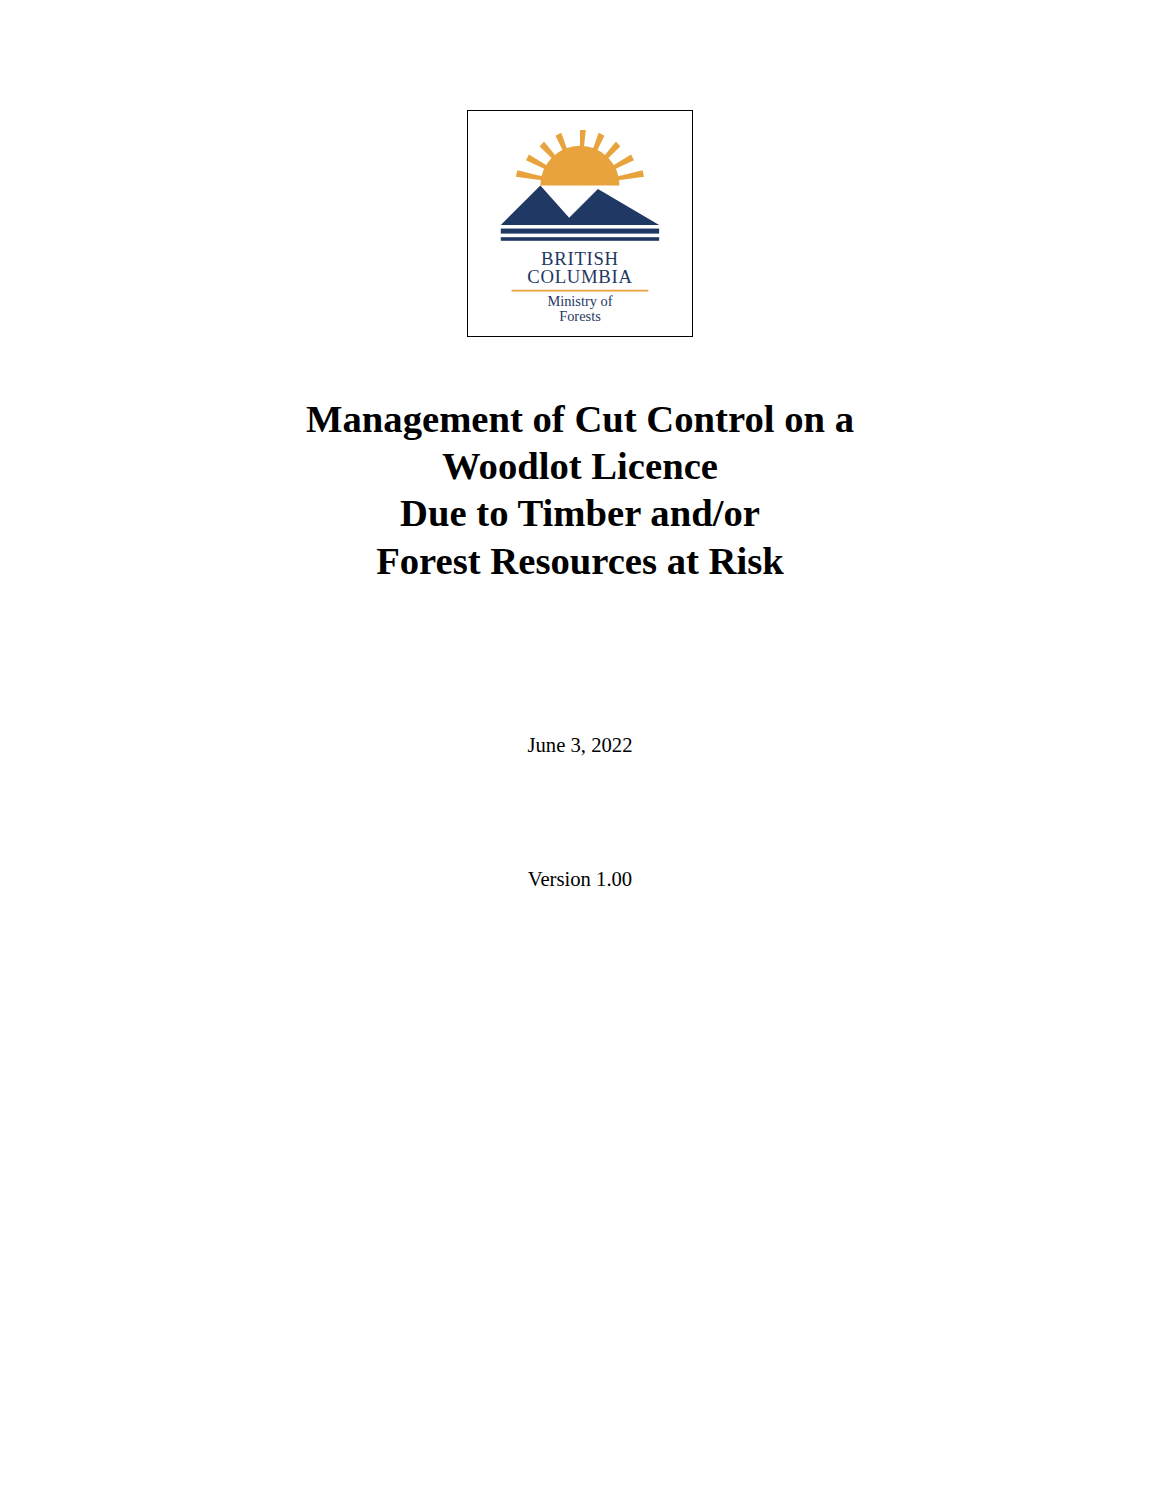BRITISH COLUMBIA Ministry of Forests
Management of Cut Control on a Woodlot Licence
Due to Timber and/or
Forest Resources at Risk
June 3, 2022
Version 1.00